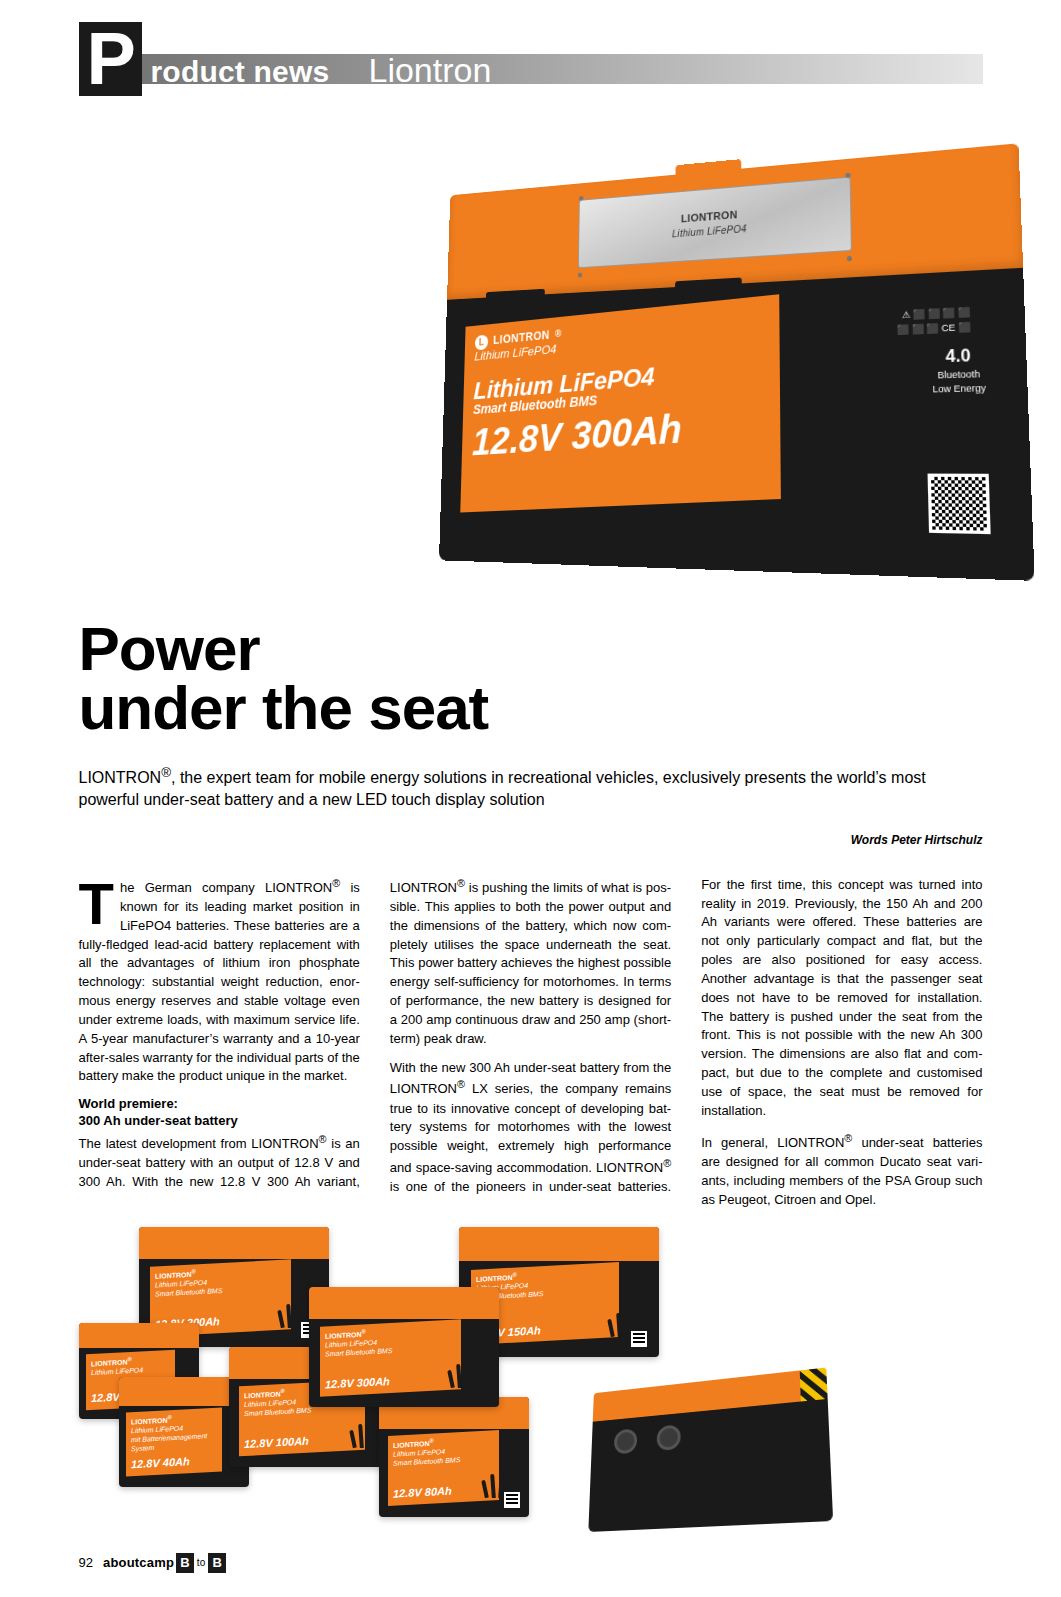P
roduct news
Liontron
LIONTRON Lithium LiFePO4
L LIONTRON®
Lithium LiFePO4
Lithium LiFePO4
Smart Bluetooth BMS
12.8V 300Ah
⚠ ⬛ ⬛ ⬛ ⬛
⬛ ⬛ ⬛ CE ⬛
4.0
Bluetooth
Low Energy
Power
under the seat
LIONTRON®, the expert team for mobile energy solutions in recreational vehicles, exclusively presents the world’s most powerful under-seat battery and a new LED touch display solution
Words Peter Hirtschulz
The German company LIONTRON® is known for its leading market position in LiFePO4 batteries. These batteries are a fully-fledged lead-acid battery replacement with all the advantages of lithium iron phosphate technology: substantial weight reduction, enormous energy reserves and stable voltage even under extreme loads, with maximum service life. A 5-year manufacturer’s warranty and a 10-year after-sales warranty for the individual parts of the battery make the product unique in the market.
World premiere:
300 Ah under-seat battery
The latest development from LIONTRON® is an under-seat battery with an output of 12.8 V and 300 Ah. With the new 12.8 V 300 Ah variant, LIONTRON® is pushing the limits of what is possible. This applies to both the power output and the dimensions of the battery, which now completely utilises the space underneath the seat. This power battery achieves the highest possible energy self-sufficiency for motorhomes. In terms of performance, the new battery is designed for a 200 amp continuous draw and 250 amp (short-term) peak draw.
With the new 300 Ah under-seat battery from the LIONTRON® LX series, the company remains true to its innovative concept of developing battery systems for motorhomes with the lowest possible weight, extremely high performance and space-saving accommodation. LIONTRON® is one of the pioneers in under-seat batteries. For the first time, this concept was turned into reality in 2019. Previously, the 150 Ah and 200 Ah variants were offered. These batteries are not only particularly compact and flat, but the poles are also positioned for easy access. Another advantage is that the passenger seat does not have to be removed for installation. The battery is pushed under the seat from the front. This is not possible with the new Ah 300 version. The dimensions are also flat and compact, but due to the complete and customised use of space, the seat must be removed for installation.
In general, LIONTRON® under-seat batteries are designed for all common Ducato seat variants, including members of the PSA Group such as Peugeot, Citroen and Opel.
LIONTRON®
Lithium LiFePO4
Smart Bluetooth BMS
12.8V 200Ah
LIONTRON®
Lithium LiFePO4
12.8V 20Ah
LIONTRON®
Lithium LiFePO4
mit Batteriemanagement System
12.8V 40Ah
LIONTRON®
Lithium LiFePO4
Smart Bluetooth BMS
12.8V 100Ah
LIONTRON®
Lithium LiFePO4
Smart Bluetooth BMS
12.8V 80Ah
LIONTRON®
Lithium LiFePO4
Smart Bluetooth BMS
12.8V 150Ah
LIONTRON®
Lithium LiFePO4
Smart Bluetooth BMS
12.8V 300Ah
92 aboutcamp Bto B